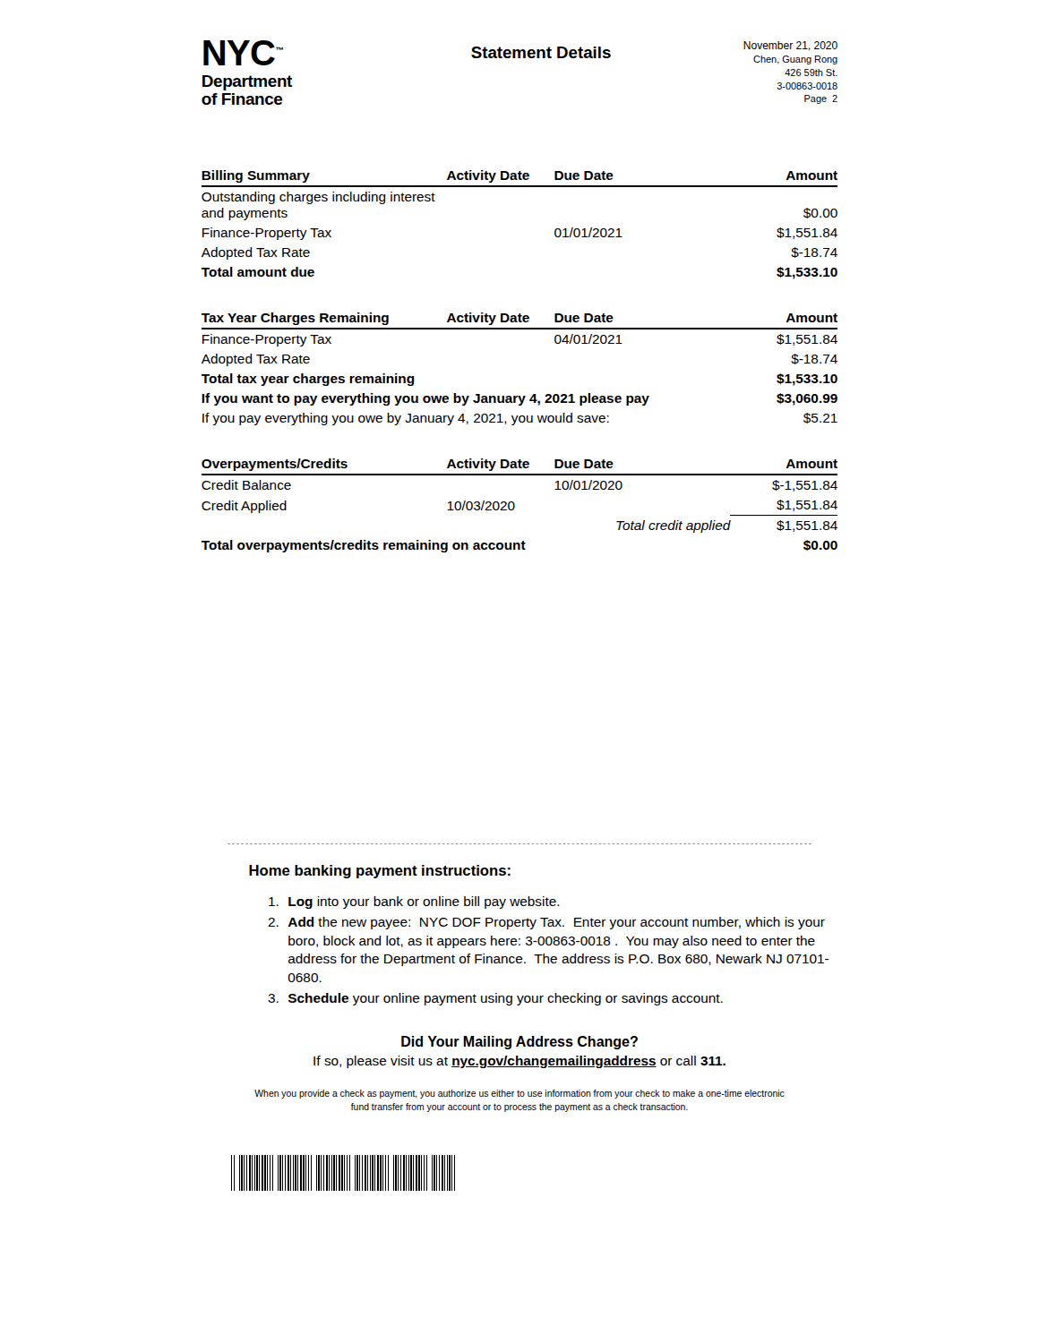NYC™
Department
of Finance
Statement Details
November 21, 2020
Chen, Guang Rong
426 59th St.
3-00863-0018
Page 2
| Billing Summary | Activity Date | Due Date | Amount |
| --- | --- | --- | --- |
| Outstanding charges including interest and payments | | | $0.00 |
| Finance-Property Tax | | 01/01/2021 | $1,551.84 |
| Adopted Tax Rate | | | $-18.74 |
| Total amount due | | | $1,533.10 |
| Tax Year Charges Remaining | Activity Date | Due Date | Amount |
| --- | --- | --- | --- |
| Finance-Property Tax | | 04/01/2021 | $1,551.84 |
| Adopted Tax Rate | | | $-18.74 |
| Total tax year charges remaining | | | $1,533.10 |
| If you want to pay everything you owe by January 4, 2021 please pay | $3,060.99 |
| If you pay everything you owe by January 4, 2021, you would save: | $5.21 |
| Overpayments/Credits | Activity Date | Due Date | Amount |
| --- | --- | --- | --- |
| Credit Balance | | 10/01/2020 | $-1,551.84 |
| Credit Applied | 10/03/2020 | | $1,551.84 |
| | | Total credit applied | $1,551.84 |
| Total overpayments/credits remaining on account | $0.00 |
Home banking payment instructions:
Log into your bank or online bill pay website.
Add the new payee: NYC DOF Property Tax. Enter your account number, which is your boro, block and lot, as it appears here: 3-00863-0018 . You may also need to enter the address for the Department of Finance. The address is P.O. Box 680, Newark NJ 07101-0680.
Schedule your online payment using your checking or savings account.
Did Your Mailing Address Change?
If so, please visit us at nyc.gov/changemailingaddress or call 311.
When you provide a check as payment, you authorize us either to use information from your check to make a one-time electronic fund transfer from your account or to process the payment as a check transaction.